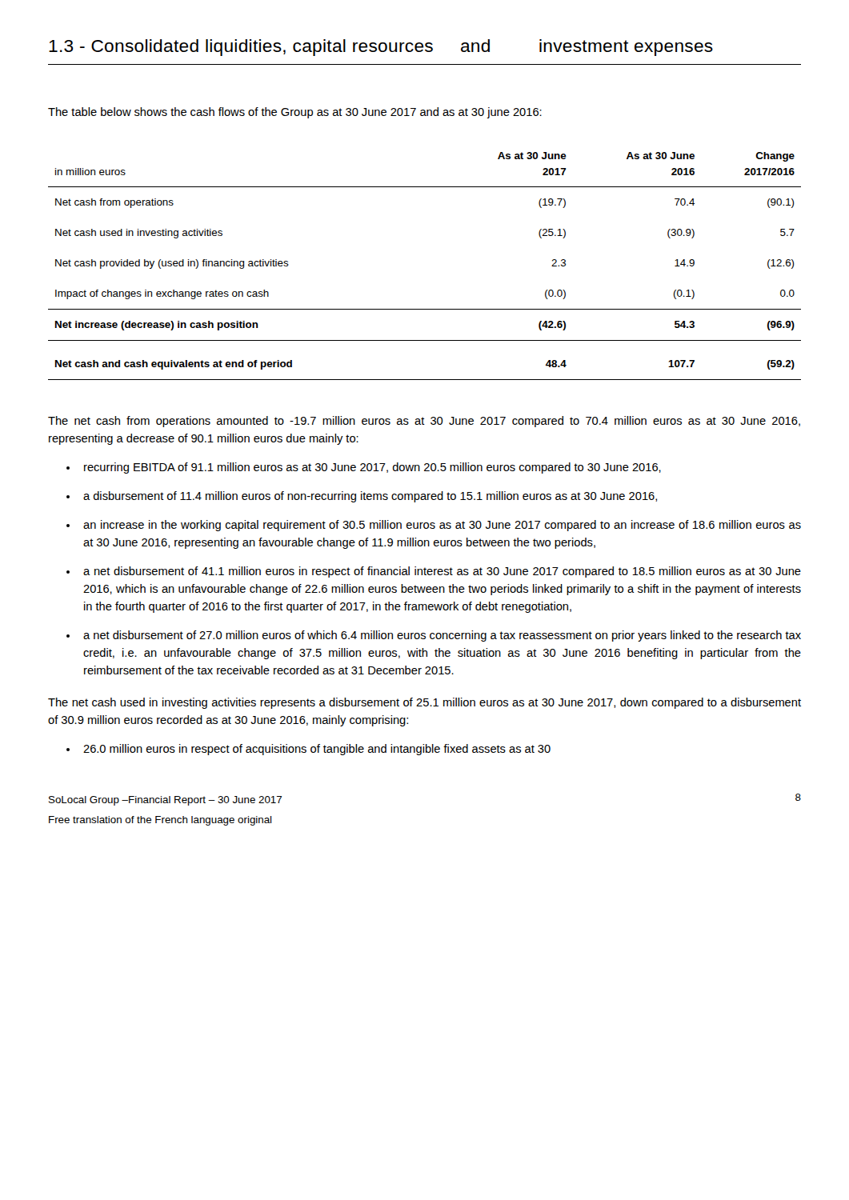1.3 - Consolidated liquidities, capital resources and investment expenses
The table below shows the cash flows of the Group as at 30 June 2017 and as at 30 june 2016:
| in million euros | As at 30 June 2017 | As at 30 June 2016 | Change 2017/2016 |
| --- | --- | --- | --- |
| Net cash from operations | (19.7) | 70.4 | (90.1) |
| Net cash used in investing activities | (25.1) | (30.9) | 5.7 |
| Net cash provided by (used in) financing activities | 2.3 | 14.9 | (12.6) |
| Impact of changes in exchange rates on cash | (0.0) | (0.1) | 0.0 |
| Net increase (decrease) in cash position | (42.6) | 54.3 | (96.9) |
| Net cash and cash equivalents at end of period | 48.4 | 107.7 | (59.2) |
The net cash from operations amounted to -19.7 million euros as at 30 June 2017 compared to 70.4 million euros as at 30 June 2016, representing a decrease of 90.1 million euros due mainly to:
recurring EBITDA of 91.1 million euros as at 30 June 2017, down 20.5 million euros compared to 30 June 2016,
a disbursement of 11.4 million euros of non-recurring items compared to 15.1 million euros as at 30 June 2016,
an increase in the working capital requirement of 30.5 million euros as at 30 June 2017 compared to an increase of 18.6 million euros as at 30 June 2016, representing an favourable change of 11.9 million euros between the two periods,
a net disbursement of 41.1 million euros in respect of financial interest as at 30 June 2017 compared to 18.5 million euros as at 30 June 2016, which is an unfavourable change of 22.6 million euros between the two periods linked primarily to a shift in the payment of interests in the fourth quarter of 2016 to the first quarter of 2017, in the framework of debt renegotiation,
a net disbursement of 27.0 million euros of which 6.4 million euros concerning a tax reassessment on prior years linked to the research tax credit, i.e. an unfavourable change of 37.5 million euros, with the situation as at 30 June 2016 benefiting in particular from the reimbursement of the tax receivable recorded as at 31 December 2015.
The net cash used in investing activities represents a disbursement of 25.1 million euros as at 30 June 2017, down compared to a disbursement of 30.9 million euros recorded as at 30 June 2016, mainly comprising:
26.0 million euros in respect of acquisitions of tangible and intangible fixed assets as at 30
SoLocal Group –Financial Report – 30 June 2017
Free translation of the French language original
8